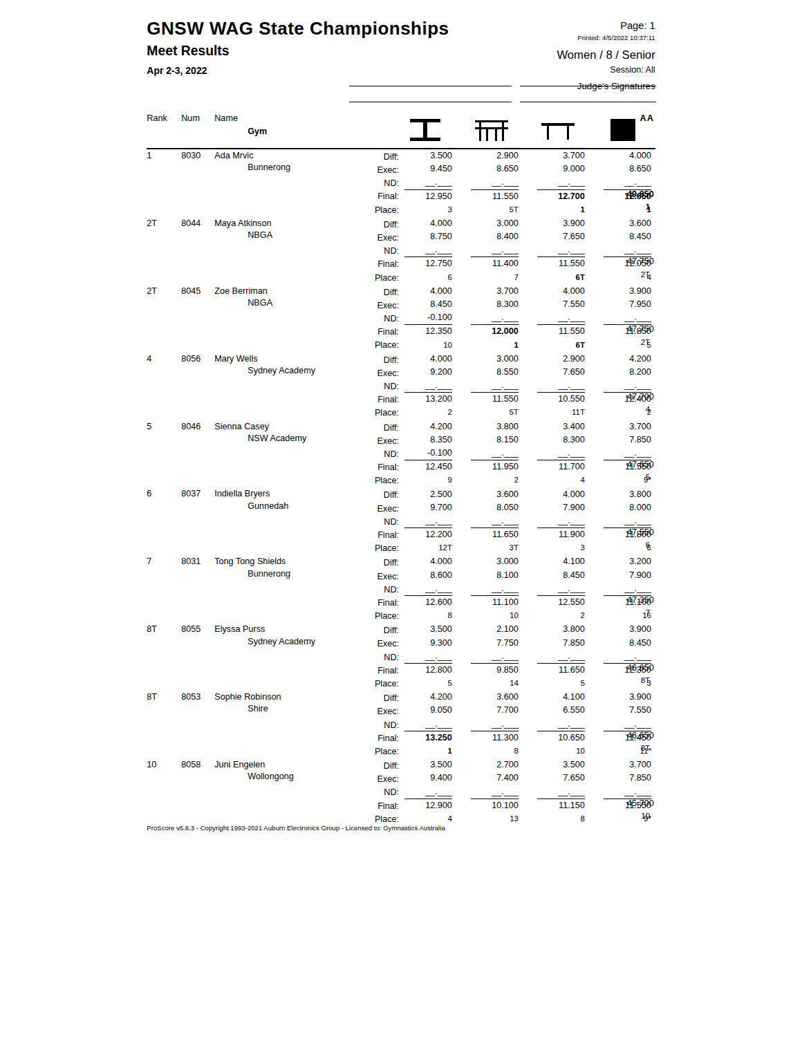GNSW WAG State Championships
Meet Results
Apr 2-3, 2022
Page: 1
Printed: 4/5/2022 10:37:11
Women / 8 / Senior
Session: All
Judge's Signatures
Rank Num Name Gym AA
1 8030 Ada Mrvic Bunnerong
Diff:
Exec:
ND:
Final:
Place:
3.500
9.450
__.___
12.950
3
2.900
8.650
__.___
11.550
5T
3.700
9.000
__.___
12.700
1
4.000
8.650
__.___
12.650
1
49.850 1
2T 8044 Maya Atkinson NBGA
Diff:
Exec:
ND:
Final:
Place:
4.000
8.750
__.___
12.750
6
3.000
8.400
__.___
11.400
7
3.900
7.650
__.___
11.550
6T
3.600
8.450
__.___
12.050
4
47.750 2T
2T 8045 Zoe Berriman NBGA
Diff:
Exec:
ND:
Final:
Place:
4.000
8.450
-0.100
12.350
10
3.700
8.300
__.___
12.000
1
4.000
7.550
__.___
11.550
6T
3.900
7.950
__.___
11.850
5
47.750 2T
4 8056 Mary Wells Sydney Academy
Diff:
Exec:
ND:
Final:
Place:
4.000
9.200
__.___
13.200
2
3.000
8.550
__.___
11.550
5T
2.900
7.650
__.___
10.550
11T
4.200
8.200
__.___
12.400
2
47.700 4
5 8046 Sienna Casey NSW Academy
Diff:
Exec:
ND:
Final:
Place:
4.200
8.350
-0.100
12.450
9
3.800
8.150
__.___
11.950
2
3.400
8.300
__.___
11.700
4
3.700
7.850
__.___
11.550
9*
47.650 5
6 8037 Indiella Bryers Gunnedah
Diff:
Exec:
ND:
Final:
Place:
2.500
9.700
__.___
12.200
12T
3.600
8.050
__.___
11.650
3T
4.000
7.900
__.___
11.900
3
3.800
8.000
__.___
11.800
6
47.550 6
7 8031 Tong Tong Shields Bunnerong
Diff:
Exec:
ND:
Final:
Place:
4.000
8.600
__.___
12.600
8
3.000
8.100
__.___
11.100
10
4.100
8.450
__.___
12.550
2
3.200
7.900
__.___
11.100
16
47.350 7
8T 8055 Elyssa Purss Sydney Academy
Diff:
Exec:
ND:
Final:
Place:
3.500
9.300
__.___
12.800
5
2.100
7.750
__.___
9.850
14
3.800
7.850
__.___
11.650
5
3.900
8.450
__.___
12.350
3
46.650 8T
8T 8053 Sophie Robinson Shire
Diff:
Exec:
ND:
Final:
Place:
4.200
9.050
__.___
13.250
1
3.600
7.700
__.___
11.300
8
4.100
6.550
__.___
10.650
10
3.900
7.550
__.___
11.450
11*
46.650 8T
10 8058 Juni Engelen Wollongong
Diff:
Exec:
ND:
Final:
Place:
3.500
9.400
__.___
12.900
4
2.700
7.400
__.___
10.100
13
3.500
7.650
__.___
11.150
8
3.700
7.850
__.___
11.550
9*
45.700 10
ProScore v5.8.3 - Copyright 1993-2021 Auburn Electronics Group - Licensed to: Gymnastics Australia